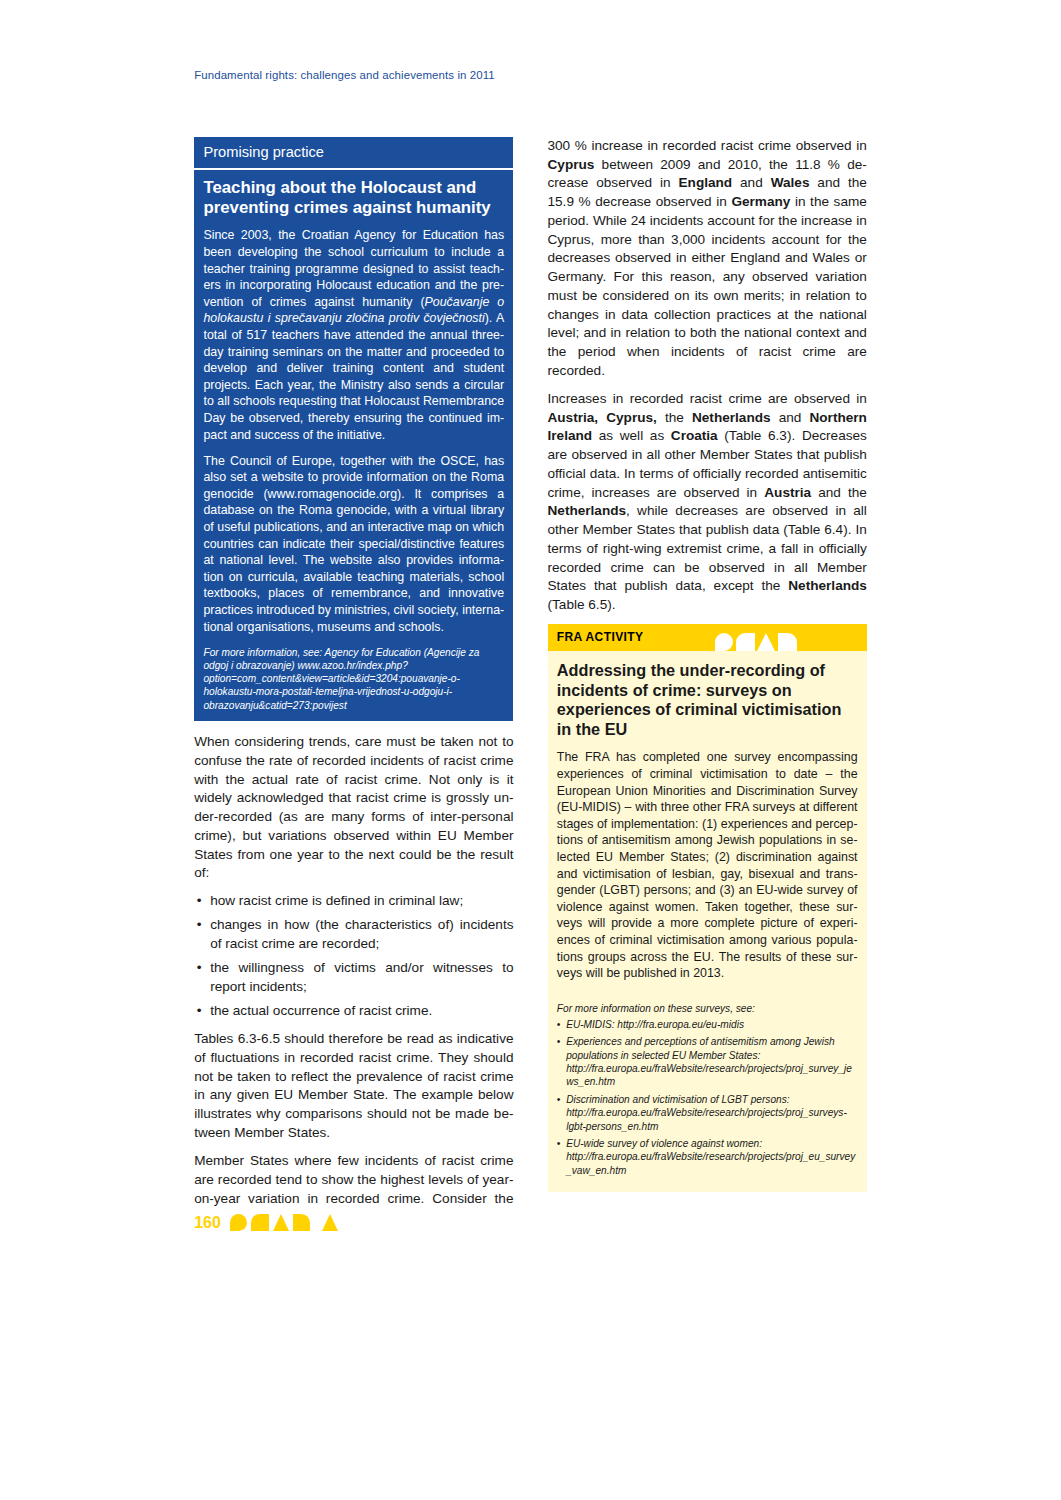Fundamental rights: challenges and achievements in 2011
Promising practice
Teaching about the Holocaust and preventing crimes against humanity
Since 2003, the Croatian Agency for Education has been developing the school curriculum to include a teacher training programme designed to assist teachers in incorporating Holocaust education and the prevention of crimes against humanity (Poučavanje o holokaustu i sprečavanju zločina protiv čovječnosti). A total of 517 teachers have attended the annual three-day training seminars on the matter and proceeded to develop and deliver training content and student projects. Each year, the Ministry also sends a circular to all schools requesting that Holocaust Remembrance Day be observed, thereby ensuring the continued impact and success of the initiative.
The Council of Europe, together with the OSCE, has also set a website to provide information on the Roma genocide (www.romagenocide.org). It comprises a database on the Roma genocide, with a virtual library of useful publications, and an interactive map on which countries can indicate their special/distinctive features at national level. The website also provides information on curricula, available teaching materials, school textbooks, places of remembrance, and innovative practices introduced by ministries, civil society, international organisations, museums and schools.
For more information, see: Agency for Education (Agencije za odgoj i obrazovanje) www.azoo.hr/index.php?option=com_content&view=article&id=3204:pouavanje-o-holokaustu-mora-postati-temeljna-vrijednost-u-odgoju-i-obrazovanju&catid=273:povijest
When considering trends, care must be taken not to confuse the rate of recorded incidents of racist crime with the actual rate of racist crime. Not only is it widely acknowledged that racist crime is grossly under-recorded (as are many forms of inter-personal crime), but variations observed within EU Member States from one year to the next could be the result of:
how racist crime is defined in criminal law;
changes in how (the characteristics of) incidents of racist crime are recorded;
the willingness of victims and/or witnesses to report incidents;
the actual occurrence of racist crime.
Tables 6.3-6.5 should therefore be read as indicative of fluctuations in recorded racist crime. They should not be taken to reflect the prevalence of racist crime in any given EU Member State. The example below illustrates why comparisons should not be made between Member States.
Member States where few incidents of racist crime are recorded tend to show the highest levels of year-on-year variation in recorded crime. Consider the 300 % increase in recorded racist crime observed in Cyprus between 2009 and 2010, the 11.8 % decrease observed in England and Wales and the 15.9 % decrease observed in Germany in the same period. While 24 incidents account for the increase in Cyprus, more than 3,000 incidents account for the decreases observed in either England and Wales or Germany. For this reason, any observed variation must be considered on its own merits; in relation to changes in data collection practices at the national level; and in relation to both the national context and the period when incidents of racist crime are recorded.
Increases in recorded racist crime are observed in Austria, Cyprus, the Netherlands and Northern Ireland as well as Croatia (Table 6.3). Decreases are observed in all other Member States that publish official data. In terms of officially recorded antisemitic crime, increases are observed in Austria and the Netherlands, while decreases are observed in all other Member States that publish data (Table 6.4). In terms of right-wing extremist crime, a fall in officially recorded crime can be observed in all Member States that publish data, except the Netherlands (Table 6.5).
FRA ACTIVITY
Addressing the under-recording of incidents of crime: surveys on experiences of criminal victimisation in the EU
The FRA has completed one survey encompassing experiences of criminal victimisation to date – the European Union Minorities and Discrimination Survey (EU-MIDIS) – with three other FRA surveys at different stages of implementation: (1) experiences and perceptions of antisemitism among Jewish populations in selected EU Member States; (2) discrimination against and victimisation of lesbian, gay, bisexual and transgender (LGBT) persons; and (3) an EU-wide survey of violence against women. Taken together, these surveys will provide a more complete picture of experiences of criminal victimisation among various populations groups across the EU. The results of these surveys will be published in 2013.
For more information on these surveys, see:
EU-MIDIS: http://fra.europa.eu/eu-midis
Experiences and perceptions of antisemitism among Jewish populations in selected EU Member States: http://fra.europa.eu/fraWebsite/research/projects/proj_survey_jews_en.htm
Discrimination and victimisation of LGBT persons: http://fra.europa.eu/fraWebsite/research/projects/proj_surveys-lgbt-persons_en.htm
EU-wide survey of violence against women: http://fra.europa.eu/fraWebsite/research/projects/proj_eu_survey_vaw_en.htm
160